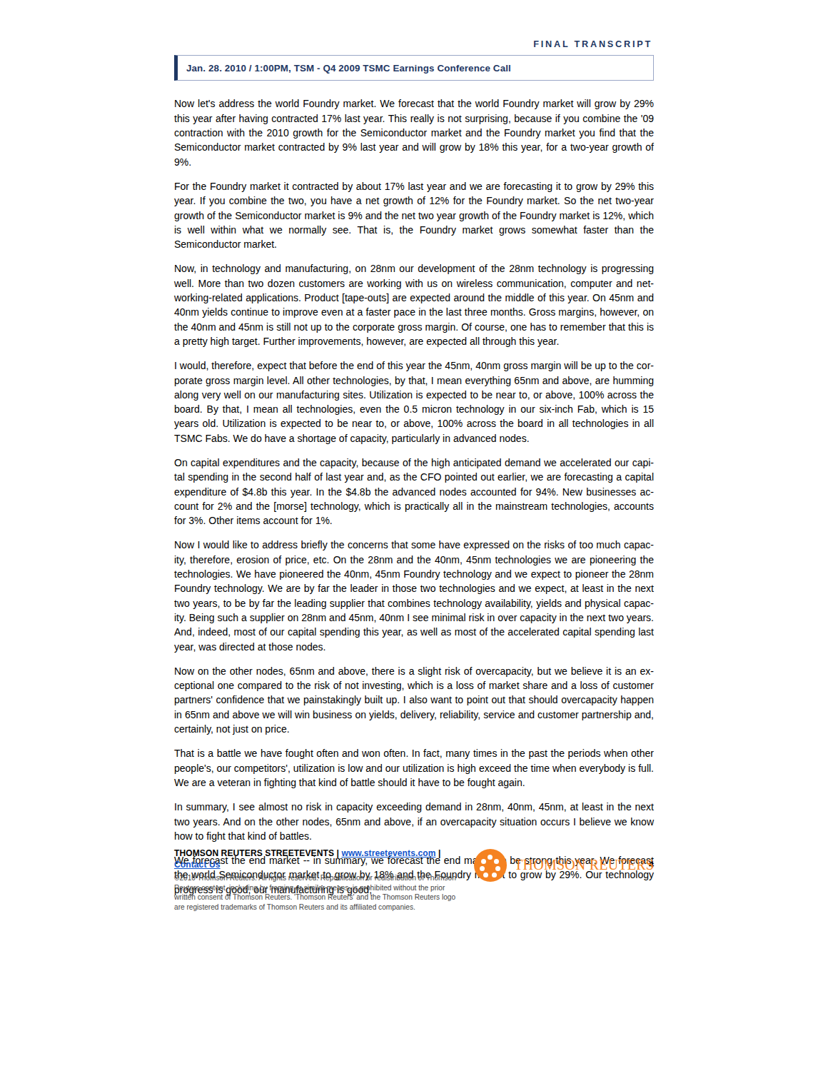FINAL TRANSCRIPT
Jan. 28. 2010 / 1:00PM, TSM - Q4 2009 TSMC Earnings Conference Call
Now let's address the world Foundry market. We forecast that the world Foundry market will grow by 29% this year after having contracted 17% last year. This really is not surprising, because if you combine the '09 contraction with the 2010 growth for the Semiconductor market and the Foundry market you find that the Semiconductor market contracted by 9% last year and will grow by 18% this year, for a two-year growth of 9%.
For the Foundry market it contracted by about 17% last year and we are forecasting it to grow by 29% this year. If you combine the two, you have a net growth of 12% for the Foundry market. So the net two-year growth of the Semiconductor market is 9% and the net two year growth of the Foundry market is 12%, which is well within what we normally see. That is, the Foundry market grows somewhat faster than the Semiconductor market.
Now, in technology and manufacturing, on 28nm our development of the 28nm technology is progressing well. More than two dozen customers are working with us on wireless communication, computer and networking-related applications. Product [tape-outs] are expected around the middle of this year. On 45nm and 40nm yields continue to improve even at a faster pace in the last three months. Gross margins, however, on the 40nm and 45nm is still not up to the corporate gross margin. Of course, one has to remember that this is a pretty high target. Further improvements, however, are expected all through this year.
I would, therefore, expect that before the end of this year the 45nm, 40nm gross margin will be up to the corporate gross margin level. All other technologies, by that, I mean everything 65nm and above, are humming along very well on our manufacturing sites. Utilization is expected to be near to, or above, 100% across the board. By that, I mean all technologies, even the 0.5 micron technology in our six-inch Fab, which is 15 years old. Utilization is expected to be near to, or above, 100% across the board in all technologies in all TSMC Fabs. We do have a shortage of capacity, particularly in advanced nodes.
On capital expenditures and the capacity, because of the high anticipated demand we accelerated our capital spending in the second half of last year and, as the CFO pointed out earlier, we are forecasting a capital expenditure of $4.8b this year. In the $4.8b the advanced nodes accounted for 94%. New businesses account for 2% and the [morse] technology, which is practically all in the mainstream technologies, accounts for 3%. Other items account for 1%.
Now I would like to address briefly the concerns that some have expressed on the risks of too much capacity, therefore, erosion of price, etc. On the 28nm and the 40nm, 45nm technologies we are pioneering the technologies. We have pioneered the 40nm, 45nm Foundry technology and we expect to pioneer the 28nm Foundry technology. We are by far the leader in those two technologies and we expect, at least in the next two years, to be by far the leading supplier that combines technology availability, yields and physical capacity. Being such a supplier on 28nm and 45nm, 40nm I see minimal risk in over capacity in the next two years. And, indeed, most of our capital spending this year, as well as most of the accelerated capital spending last year, was directed at those nodes.
Now on the other nodes, 65nm and above, there is a slight risk of overcapacity, but we believe it is an exceptional one compared to the risk of not investing, which is a loss of market share and a loss of customer partners' confidence that we painstakingly built up. I also want to point out that should overcapacity happen in 65nm and above we will win business on yields, delivery, reliability, service and customer partnership and, certainly, not just on price.
That is a battle we have fought often and won often. In fact, many times in the past the periods when other people's, our competitors', utilization is low and our utilization is high exceed the time when everybody is full. We are a veteran in fighting that kind of battle should it have to be fought again.
In summary, I see almost no risk in capacity exceeding demand in 28nm, 40nm, 45nm, at least in the next two years. And on the other nodes, 65nm and above, if an overcapacity situation occurs I believe we know how to fight that kind of battles.
We forecast the end market -- in summary, we forecast the end market to be strong this year. We forecast the world Semiconductor market to grow by 18% and the Foundry market to grow by 29%. Our technology progress is good, our manufacturing is good,
4
THOMSON REUTERS STREETEVENTS | www.streetevents.com | Contact Us
©2010 Thomson Reuters. All rights reserved. Republication or redistribution of Thomson Reuters content, including by framing or similar means, is prohibited without the prior written consent of Thomson Reuters. 'Thomson Reuters' and the Thomson Reuters logo are registered trademarks of Thomson Reuters and its affiliated companies.
THOMSON REUTERS